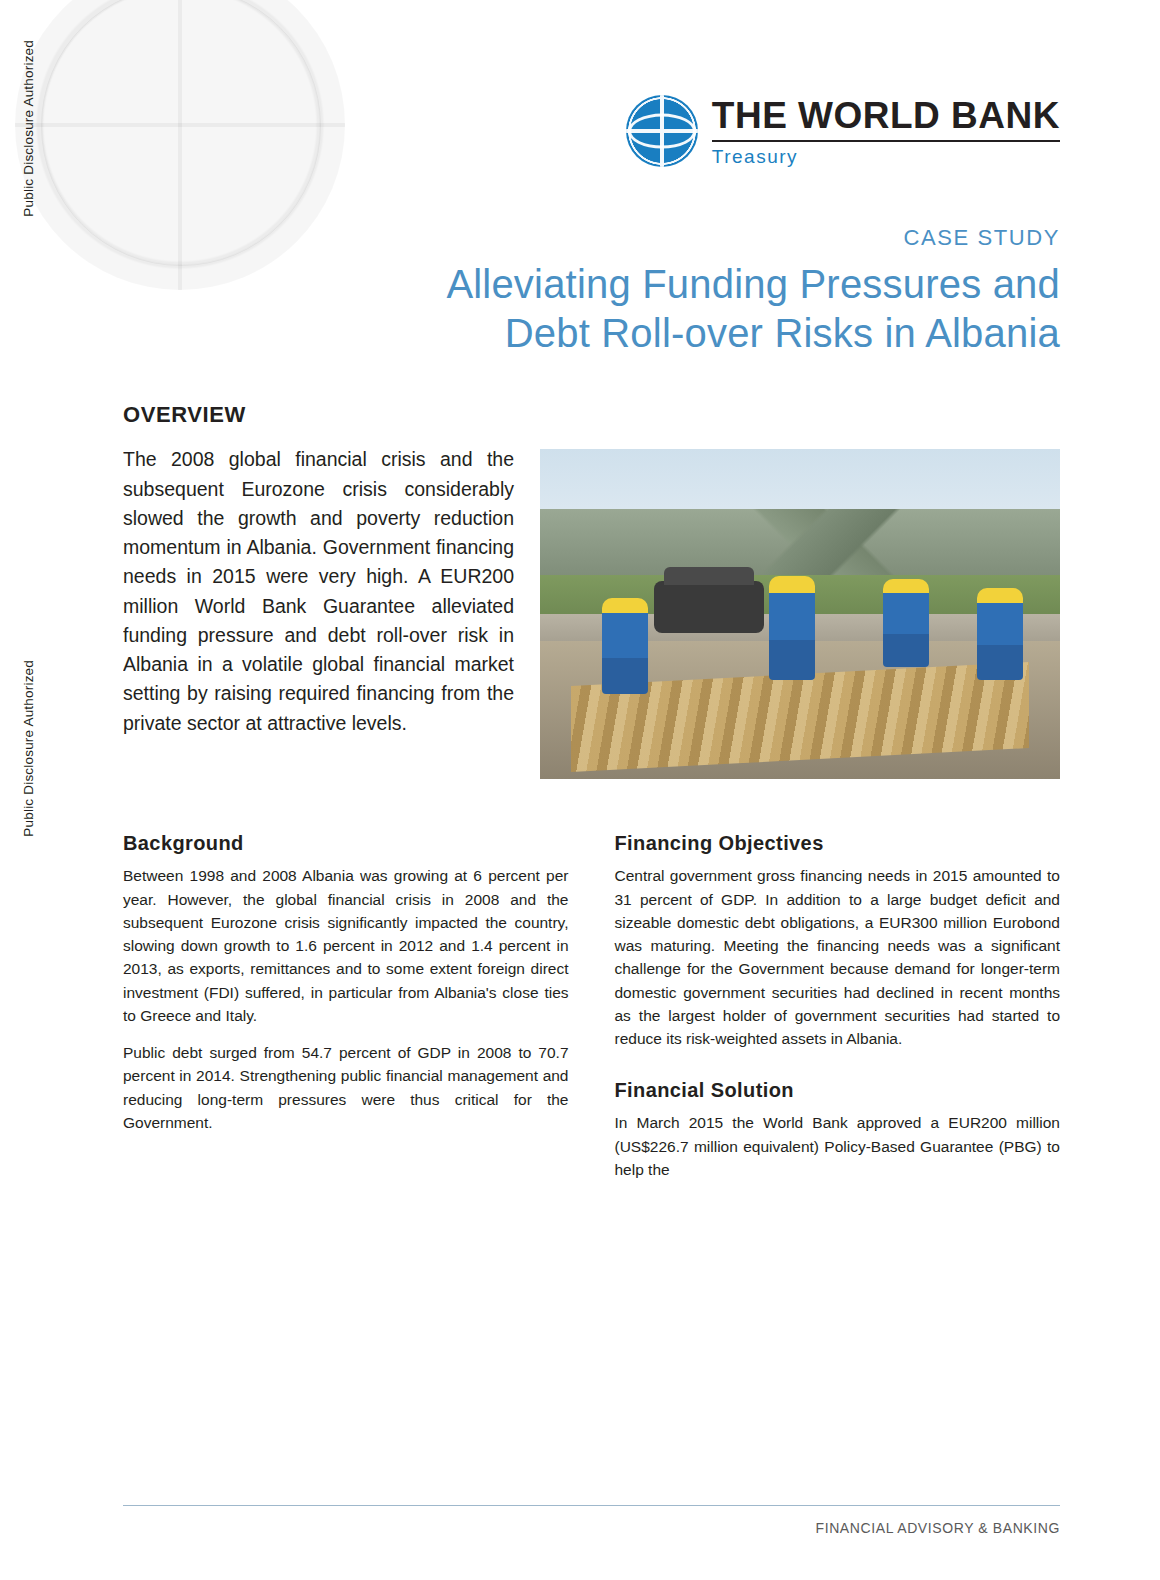Public Disclosure Authorized
Public Disclosure Authorized
THE WORLD BANK
Treasury
CASE STUDY
Alleviating Funding Pressures and
Debt Roll-over Risks in Albania
OVERVIEW
The 2008 global financial crisis and the subsequent Eurozone crisis considerably slowed the growth and poverty reduction momentum in Albania. Government financing needs in 2015 were very high. A EUR200 million World Bank Guarantee alleviated funding pressure and debt roll-over risk in Albania in a volatile global financial market setting by raising required financing from the private sector at attractive levels.
Background
Between 1998 and 2008 Albania was growing at 6 percent per year. However, the global financial crisis in 2008 and the subsequent Eurozone crisis significantly impacted the country, slowing down growth to 1.6 percent in 2012 and 1.4 percent in 2013, as exports, remittances and to some extent foreign direct investment (FDI) suffered, in particular from Albania's close ties to Greece and Italy.
Public debt surged from 54.7 percent of GDP in 2008 to 70.7 percent in 2014. Strengthening public financial management and reducing long-term pressures were thus critical for the Government.
Financing Objectives
Central government gross financing needs in 2015 amounted to 31 percent of GDP. In addition to a large budget deficit and sizeable domestic debt obligations, a EUR300 million Eurobond was maturing. Meeting the financing needs was a significant challenge for the Government because demand for longer-term domestic government securities had declined in recent months as the largest holder of government securities had started to reduce its risk-weighted assets in Albania.
Financial Solution
In March 2015 the World Bank approved a EUR200 million (US$226.7 million equivalent) Policy-Based Guarantee (PBG) to help the
FINANCIAL ADVISORY & BANKING